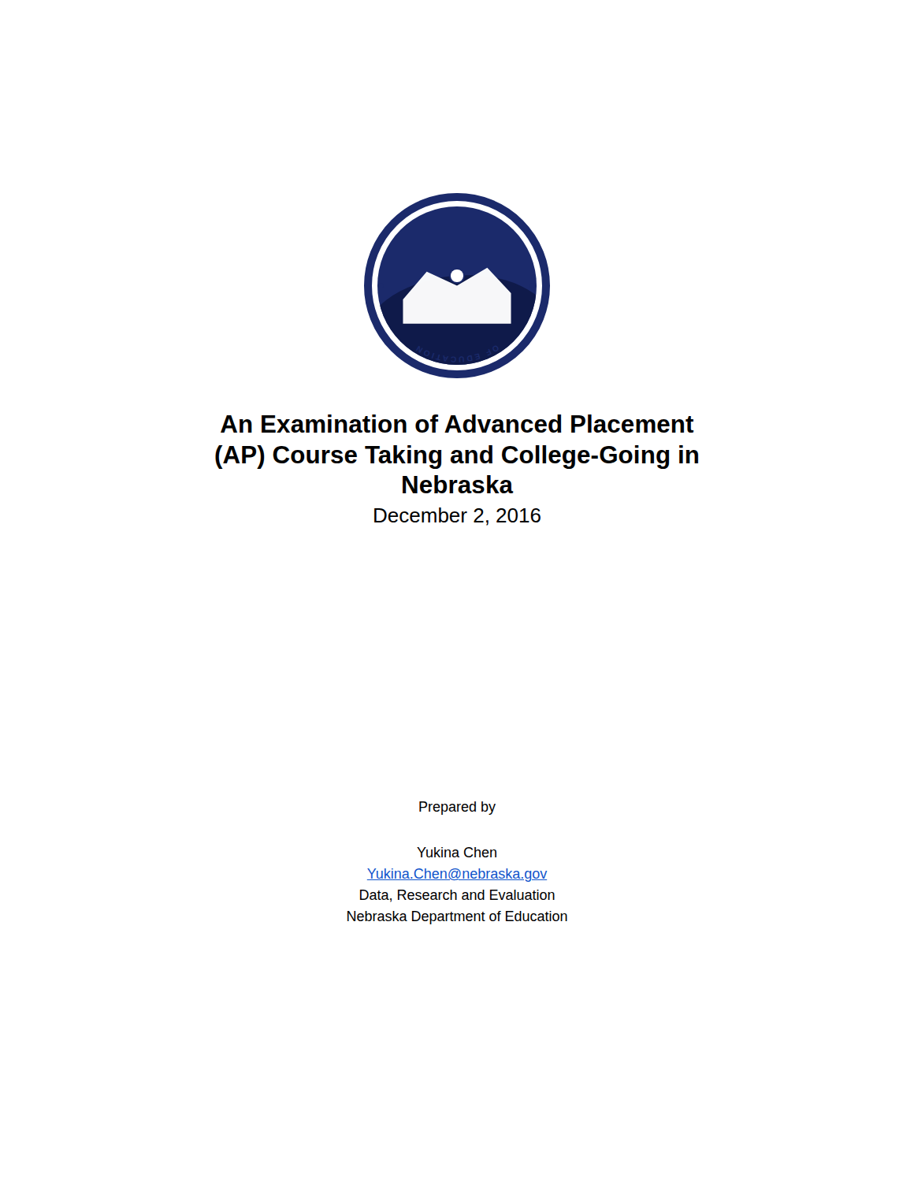NEBRASKA DEPARTMENT OF EDUCATION
An Examination of Advanced Placement (AP) Course Taking and College-Going in Nebraska
December 2, 2016
Prepared by
Yukina Chen
Yukina.Chen@nebraska.gov
Data, Research and Evaluation
Nebraska Department of Education